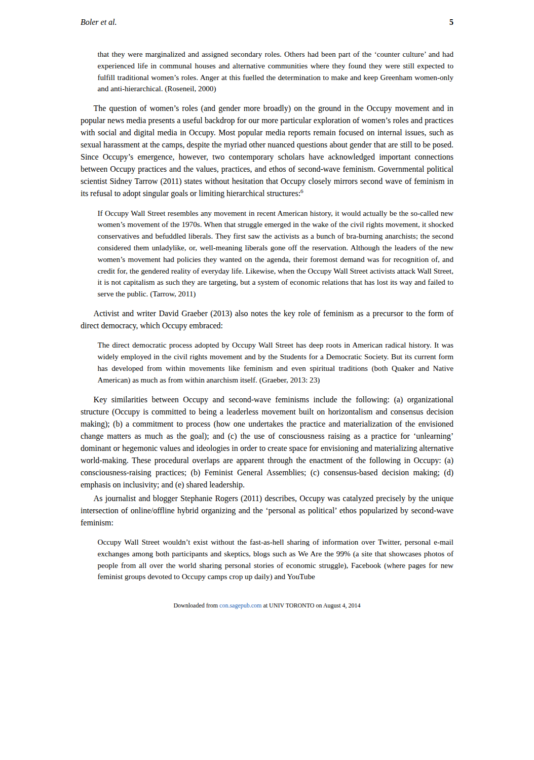Boler et al. 5
that they were marginalized and assigned secondary roles. Others had been part of the ‘counter culture’ and had experienced life in communal houses and alternative communities where they found they were still expected to fulfill traditional women’s roles. Anger at this fuelled the determination to make and keep Greenham women-only and anti-hierarchical. (Roseneil, 2000)
The question of women’s roles (and gender more broadly) on the ground in the Occupy movement and in popular news media presents a useful backdrop for our more particular exploration of women’s roles and practices with social and digital media in Occupy. Most popular media reports remain focused on internal issues, such as sexual harassment at the camps, despite the myriad other nuanced questions about gender that are still to be posed. Since Occupy’s emergence, however, two contemporary scholars have acknowledged important connections between Occupy practices and the values, practices, and ethos of second-wave feminism. Governmental political scientist Sidney Tarrow (2011) states without hesitation that Occupy closely mirrors second wave of feminism in its refusal to adopt singular goals or limiting hierarchical structures:6
If Occupy Wall Street resembles any movement in recent American history, it would actually be the so-called new women’s movement of the 1970s. When that struggle emerged in the wake of the civil rights movement, it shocked conservatives and befuddled liberals. They first saw the activists as a bunch of bra-burning anarchists; the second considered them unladylike, or, well-meaning liberals gone off the reservation. Although the leaders of the new women’s movement had policies they wanted on the agenda, their foremost demand was for recognition of, and credit for, the gendered reality of everyday life. Likewise, when the Occupy Wall Street activists attack Wall Street, it is not capitalism as such they are targeting, but a system of economic relations that has lost its way and failed to serve the public. (Tarrow, 2011)
Activist and writer David Graeber (2013) also notes the key role of feminism as a precursor to the form of direct democracy, which Occupy embraced:
The direct democratic process adopted by Occupy Wall Street has deep roots in American radical history. It was widely employed in the civil rights movement and by the Students for a Democratic Society. But its current form has developed from within movements like feminism and even spiritual traditions (both Quaker and Native American) as much as from within anarchism itself. (Graeber, 2013: 23)
Key similarities between Occupy and second-wave feminisms include the following: (a) organizational structure (Occupy is committed to being a leaderless movement built on horizontalism and consensus decision making); (b) a commitment to process (how one undertakes the practice and materialization of the envisioned change matters as much as the goal); and (c) the use of consciousness raising as a practice for ‘unlearning’ dominant or hegemonic values and ideologies in order to create space for envisioning and materializing alternative world-making. These procedural overlaps are apparent through the enactment of the following in Occupy: (a) consciousness-raising practices; (b) Feminist General Assemblies; (c) consensus-based decision making; (d) emphasis on inclusivity; and (e) shared leadership.
As journalist and blogger Stephanie Rogers (2011) describes, Occupy was catalyzed precisely by the unique intersection of online/offline hybrid organizing and the ‘personal as political’ ethos popularized by second-wave feminism:
Occupy Wall Street wouldn’t exist without the fast-as-hell sharing of information over Twitter, personal e-mail exchanges among both participants and skeptics, blogs such as We Are the 99% (a site that showcases photos of people from all over the world sharing personal stories of economic struggle), Facebook (where pages for new feminist groups devoted to Occupy camps crop up daily) and YouTube
Downloaded from con.sagepub.com at UNIV TORONTO on August 4, 2014